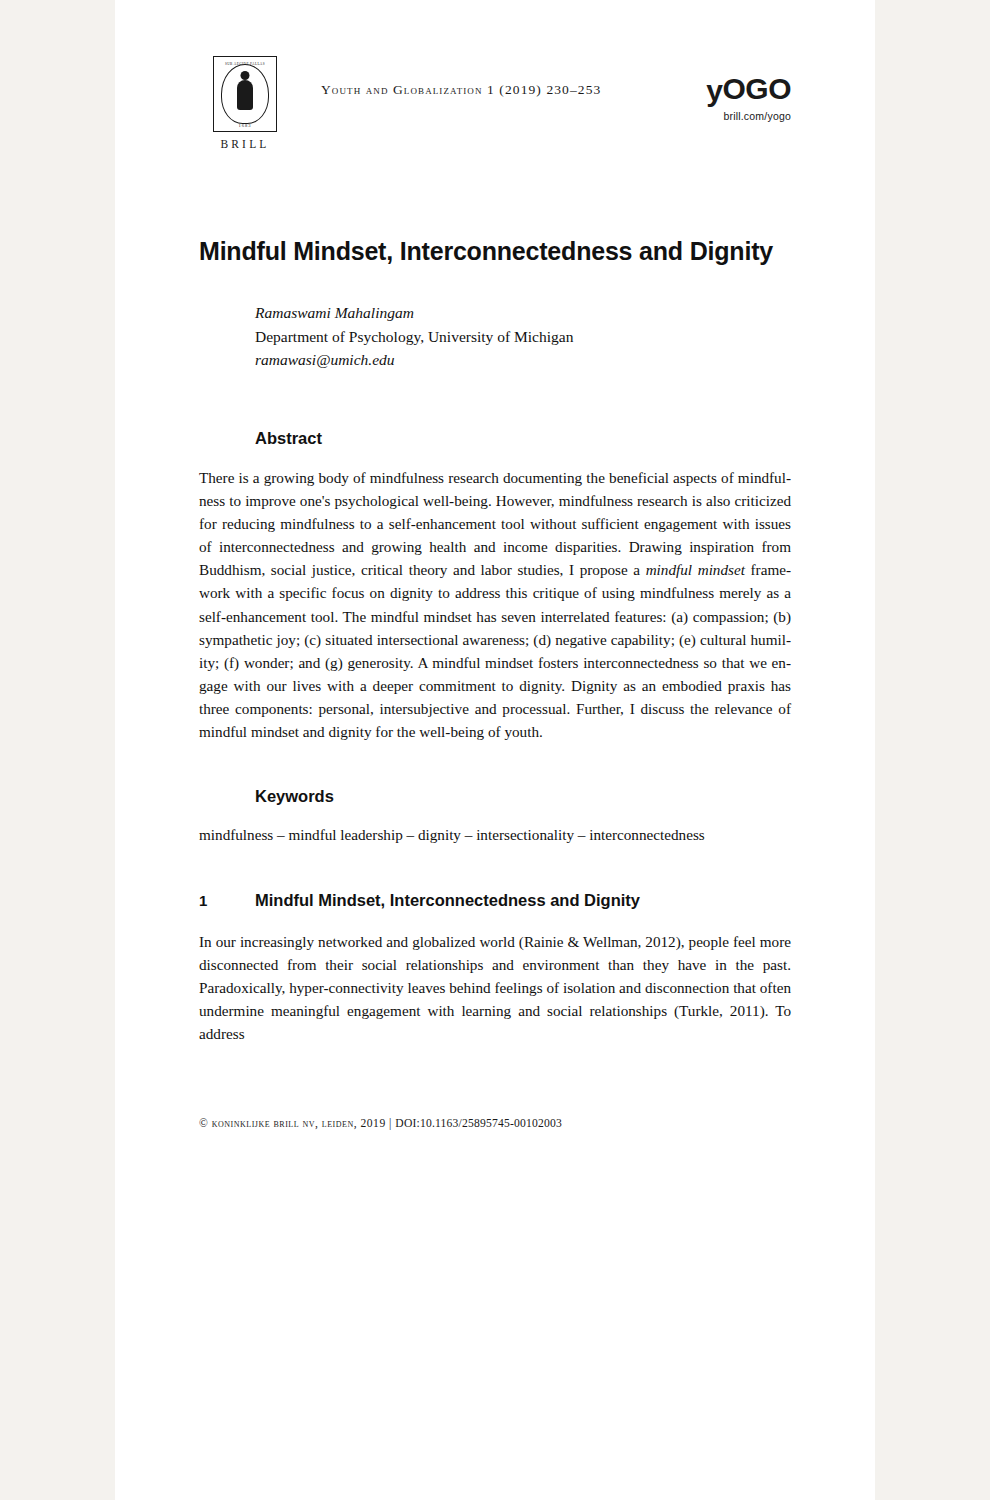SUB AEGIDE PALLAS
1683
BRILL
Youth and Globalization 1 (2019) 230–253
y OGO
brill.com/yogo
Mindful Mindset, Interconnectedness and Dignity
Ramaswami Mahalingam
Department of Psychology, University of Michigan
ramawasi@umich.edu
Abstract
There is a growing body of mindfulness research documenting the beneficial aspects of mindfulness to improve one's psychological well-being. However, mindfulness research is also criticized for reducing mindfulness to a self-enhancement tool without sufficient engagement with issues of interconnectedness and growing health and income disparities. Drawing inspiration from Buddhism, social justice, critical theory and labor studies, I propose a mindful mindset framework with a specific focus on dignity to address this critique of using mindfulness merely as a self-enhancement tool. The mindful mindset has seven interrelated features: (a) compassion; (b) sympathetic joy; (c) situated intersectional awareness; (d) negative capability; (e) cultural humility; (f) wonder; and (g) generosity. A mindful mindset fosters interconnectedness so that we engage with our lives with a deeper commitment to dignity. Dignity as an embodied praxis has three components: personal, intersubjective and processual. Further, I discuss the relevance of mindful mindset and dignity for the well-being of youth.
Keywords
mindfulness – mindful leadership – dignity – intersectionality – interconnectedness
1
Mindful Mindset, Interconnectedness and Dignity
In our increasingly networked and globalized world (Rainie & Wellman, 2012), people feel more disconnected from their social relationships and environment than they have in the past. Paradoxically, hyper-connectivity leaves behind feelings of isolation and disconnection that often undermine meaningful engagement with learning and social relationships (Turkle, 2011). To address
© koninklijke brill nv, leiden, 2019 | DOI:10.1163/25895745-00102003